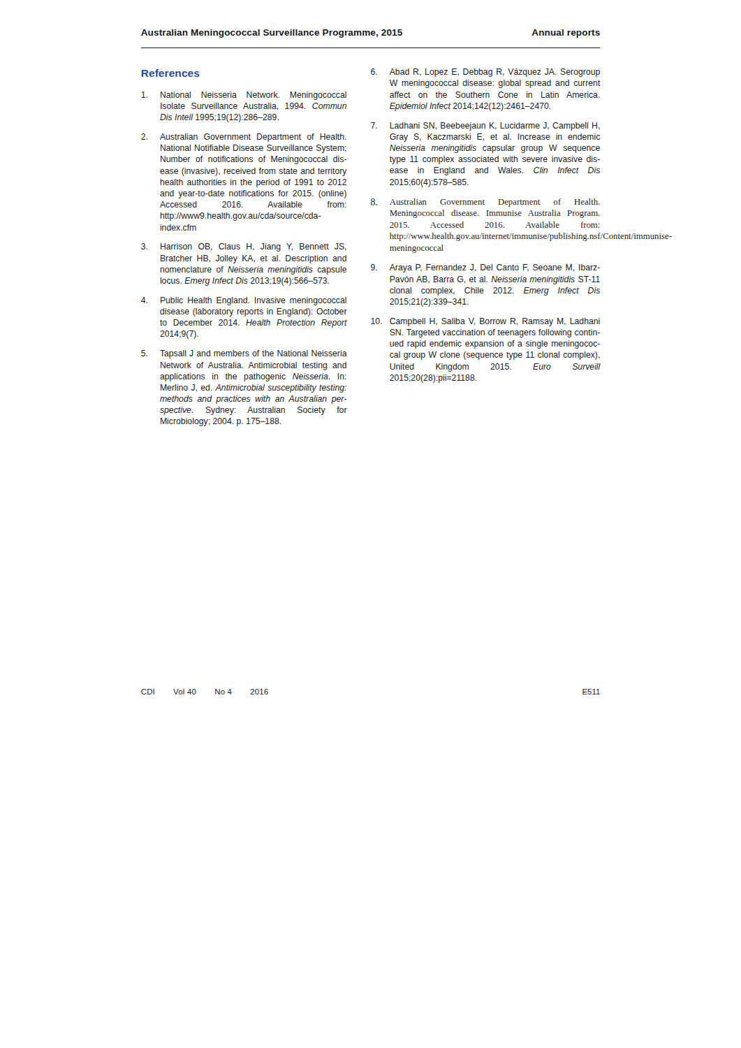Australian Meningococcal Surveillance Programme, 2015
Annual reports
References
National Neisseria Network. Meningococcal Isolate Surveillance Australia, 1994. Commun Dis Intell 1995;19(12):286–289.
Australian Government Department of Health. National Notifiable Disease Surveillance System; Number of notifications of Meningococcal disease (invasive), received from state and territory health authorities in the period of 1991 to 2012 and year-to-date notifications for 2015. (online) Accessed 2016. Available from: http://www9.health.gov.au/cda/source/cda-index.cfm
Harrison OB, Claus H, Jiang Y, Bennett JS, Bratcher HB, Jolley KA, et al. Description and nomenclature of Neisseria meningitidis capsule locus. Emerg Infect Dis 2013;19(4):566–573.
Public Health England. Invasive meningococcal disease (laboratory reports in England): October to December 2014. Health Protection Report 2014;9(7).
Tapsall J and members of the National Neisseria Network of Australia. Antimicrobial testing and applications in the pathogenic Neisseria. In: Merlino J, ed. Antimicrobial susceptibility testing: methods and practices with an Australian perspective. Sydney: Australian Society for Microbiology; 2004. p. 175–188.
Abad R, Lopez E, Debbag R, Vázquez JA. Serogroup W meningococcal disease: global spread and current affect on the Southern Cone in Latin America. Epidemiol Infect 2014;142(12):2461–2470.
Ladhani SN, Beebeejaun K, Lucidarme J, Campbell H, Gray S, Kaczmarski E, et al. Increase in endemic Neisseria meningitidis capsular group W sequence type 11 complex associated with severe invasive disease in England and Wales. Clin Infect Dis 2015;60(4):578–585.
Australian Government Department of Health. Meningococcal disease. Immunise Australia Program. 2015. Accessed 2016. Available from: http://www.health.gov.au/internet/immunise/publishing.nsf/Content/immunise-meningococcal
Araya P, Fernandez J, Del Canto F, Seoane M, Ibarz-Pavón AB, Barra G, et al. Neisseria meningitidis ST-11 clonal complex, Chile 2012. Emerg Infect Dis 2015;21(2):339–341.
Campbell H, Saliba V, Borrow R, Ramsay M, Ladhani SN. Targeted vaccination of teenagers following continued rapid endemic expansion of a single meningococcal group W clone (sequence type 11 clonal complex), United Kingdom 2015. Euro Surveill 2015;20(28):pii=21188.
CDI Vol 40 No 4 2016
E511